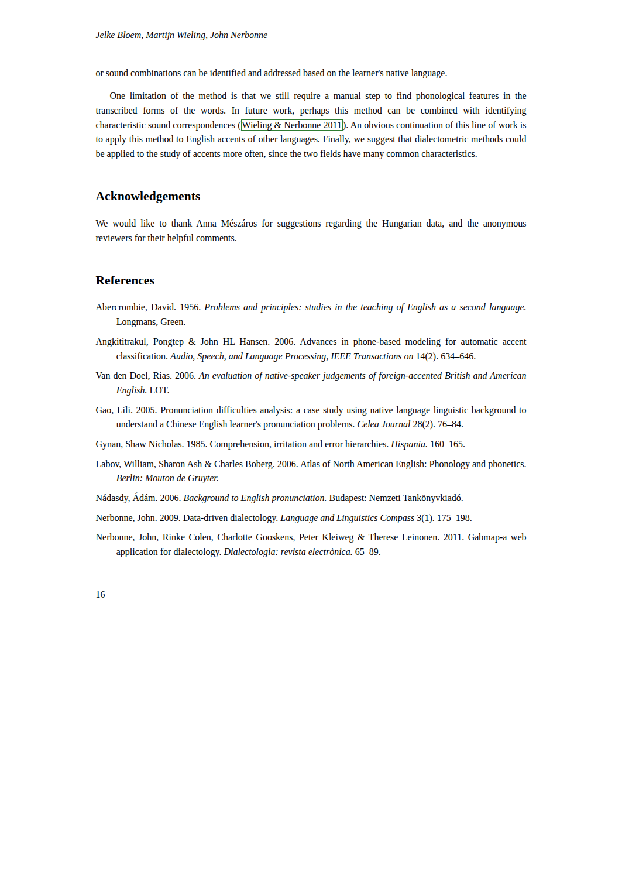Jelke Bloem, Martijn Wieling, John Nerbonne
or sound combinations can be identified and addressed based on the learner's native language.
One limitation of the method is that we still require a manual step to find phonological features in the transcribed forms of the words. In future work, perhaps this method can be combined with identifying characteristic sound correspondences (Wieling & Nerbonne 2011). An obvious continuation of this line of work is to apply this method to English accents of other languages. Finally, we suggest that dialectometric methods could be applied to the study of accents more often, since the two fields have many common characteristics.
Acknowledgements
We would like to thank Anna Mészáros for suggestions regarding the Hungarian data, and the anonymous reviewers for their helpful comments.
References
Abercrombie, David. 1956. Problems and principles: studies in the teaching of English as a second language. Longmans, Green.
Angkititrakul, Pongtep & John HL Hansen. 2006. Advances in phone-based modeling for automatic accent classification. Audio, Speech, and Language Processing, IEEE Transactions on 14(2). 634–646.
Van den Doel, Rias. 2006. An evaluation of native-speaker judgements of foreign-accented British and American English. LOT.
Gao, Lili. 2005. Pronunciation difficulties analysis: a case study using native language linguistic background to understand a Chinese English learner's pronunciation problems. Celea Journal 28(2). 76–84.
Gynan, Shaw Nicholas. 1985. Comprehension, irritation and error hierarchies. Hispania. 160–165.
Labov, William, Sharon Ash & Charles Boberg. 2006. Atlas of North American English: Phonology and phonetics. Berlin: Mouton de Gruyter.
Nádasdy, Ádám. 2006. Background to English pronunciation. Budapest: Nemzeti Tankönyvkiadó.
Nerbonne, John. 2009. Data-driven dialectology. Language and Linguistics Compass 3(1). 175–198.
Nerbonne, John, Rinke Colen, Charlotte Gooskens, Peter Kleiweg & Therese Leinonen. 2011. Gabmap-a web application for dialectology. Dialectologia: revista electrònica. 65–89.
16